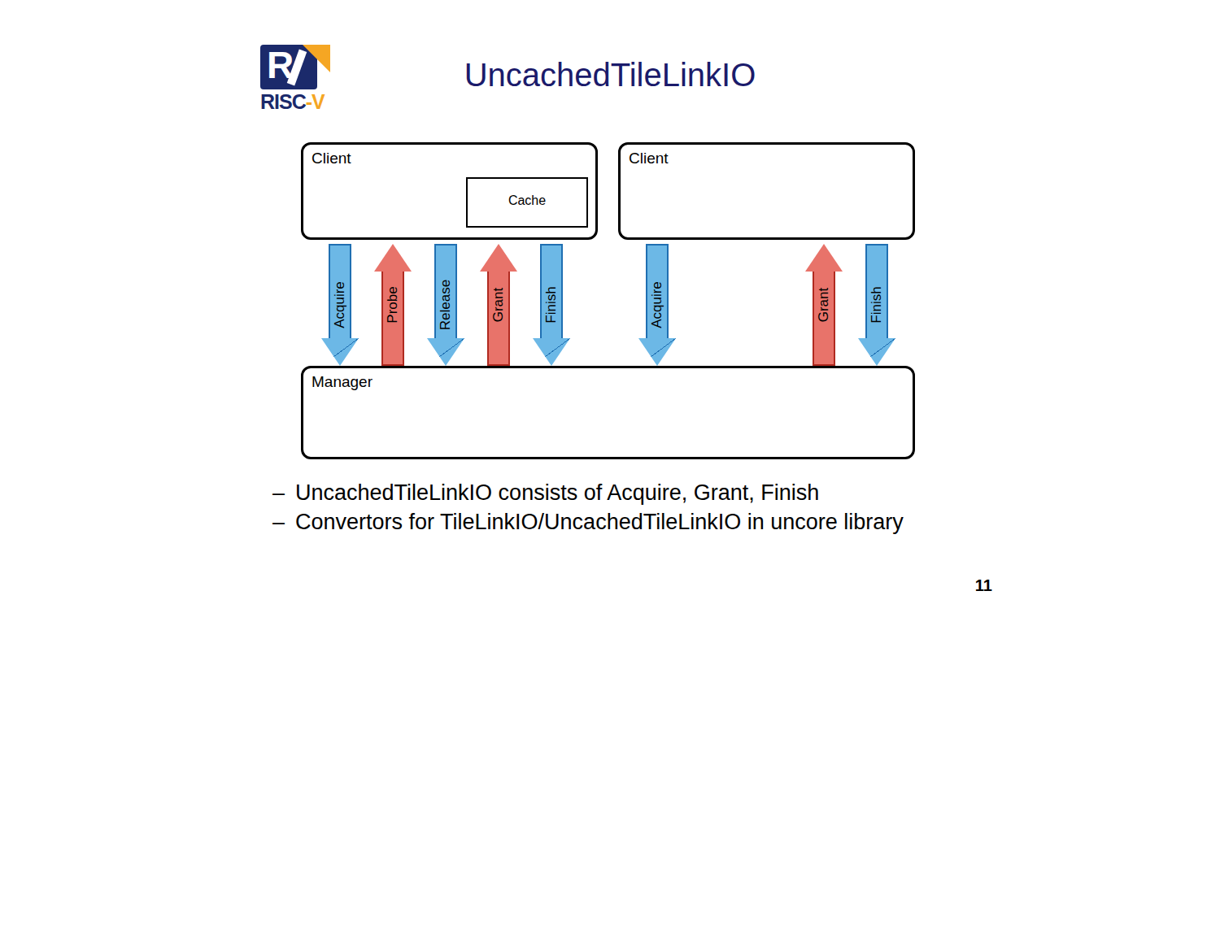R
RISC-V
UncachedTileLinkIO
Client
Cache
Client
Acquire
Probe
Release
Grant
Finish
Acquire
Grant
Finish
Manager
UncachedTileLinkIO consists of Acquire, Grant, Finish
Convertors for TileLinkIO/UncachedTileLinkIO in uncore library
11